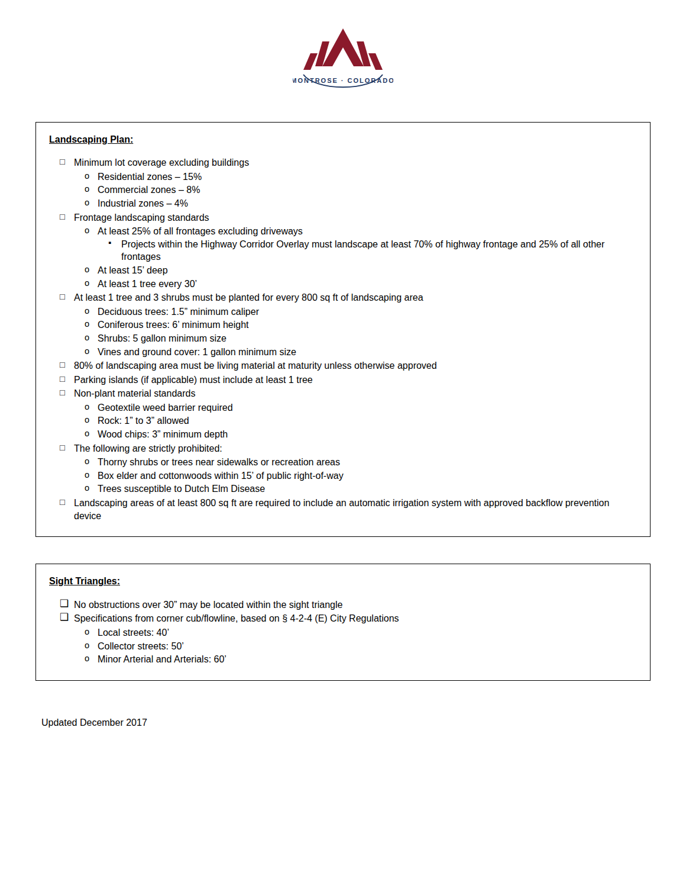MONTROSE · COLORADO
Landscaping Plan:
Minimum lot coverage excluding buildings
Residential zones – 15%
Commercial zones – 8%
Industrial zones – 4%
Frontage landscaping standards
At least 25% of all frontages excluding driveways
Projects within the Highway Corridor Overlay must landscape at least 70% of highway frontage and 25% of all other frontages
At least 15’ deep
At least 1 tree every 30’
At least 1 tree and 3 shrubs must be planted for every 800 sq ft of landscaping area
Deciduous trees: 1.5” minimum caliper
Coniferous trees: 6’ minimum height
Shrubs: 5 gallon minimum size
Vines and ground cover: 1 gallon minimum size
80% of landscaping area must be living material at maturity unless otherwise approved
Parking islands (if applicable) must include at least 1 tree
Non-plant material standards
Geotextile weed barrier required
Rock: 1” to 3” allowed
Wood chips: 3” minimum depth
The following are strictly prohibited:
Thorny shrubs or trees near sidewalks or recreation areas
Box elder and cottonwoods within 15’ of public right-of-way
Trees susceptible to Dutch Elm Disease
Landscaping areas of at least 800 sq ft are required to include an automatic irrigation system with approved backflow prevention device
Sight Triangles:
No obstructions over 30” may be located within the sight triangle
Specifications from corner cub/flowline, based on § 4-2-4 (E) City Regulations
Local streets: 40’
Collector streets: 50’
Minor Arterial and Arterials: 60’
Updated December 2017